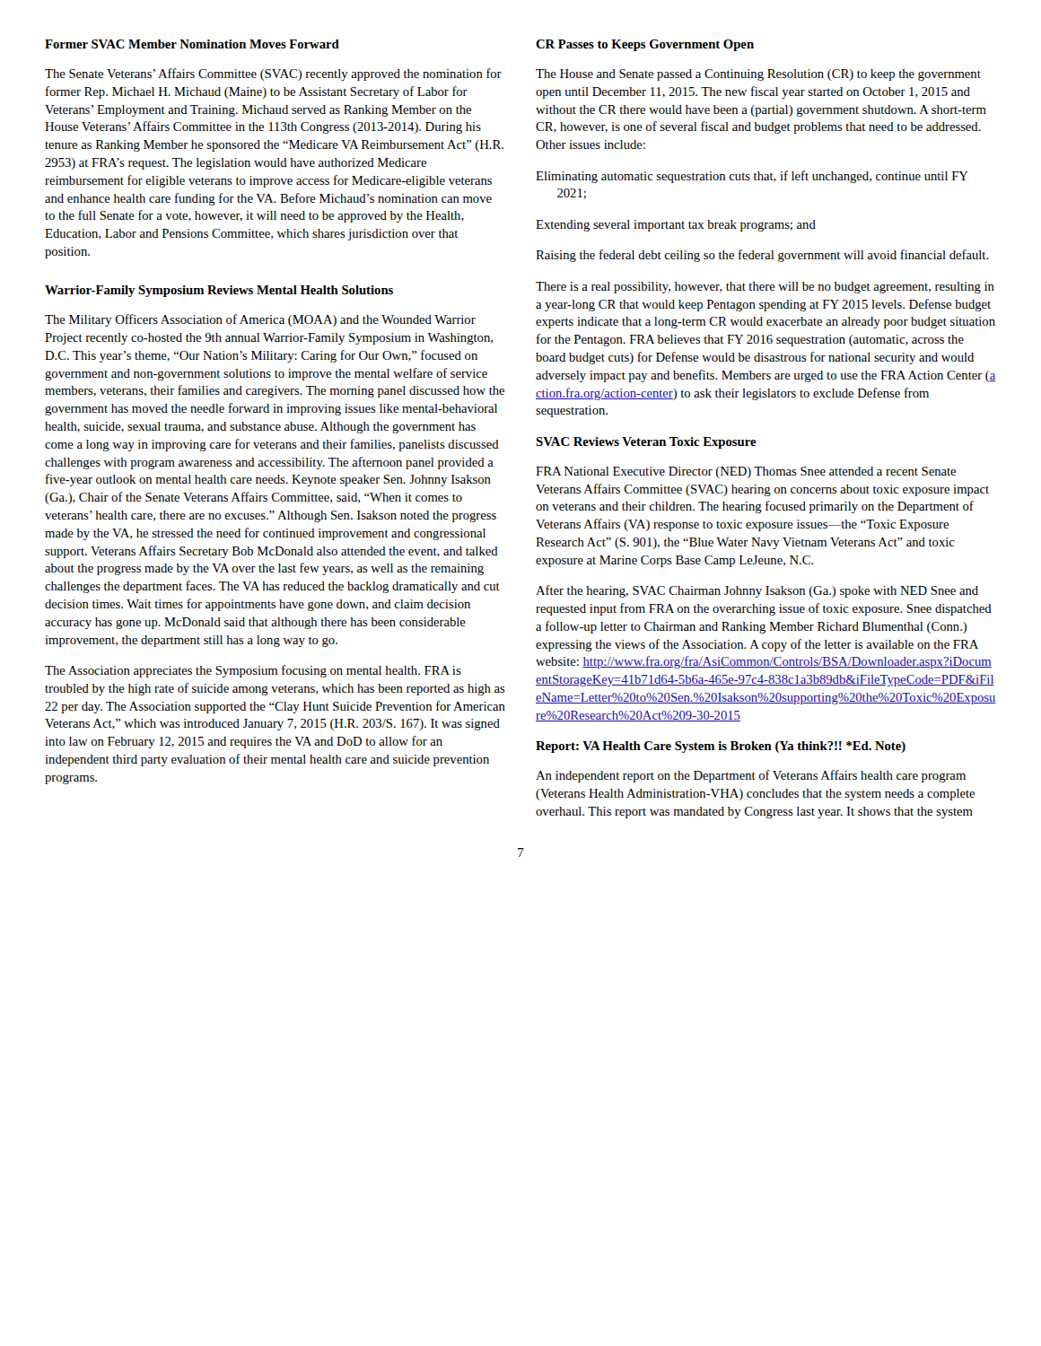Former SVAC Member Nomination Moves Forward
The Senate Veterans’ Affairs Committee (SVAC) recently approved the nomination for former Rep. Michael H. Michaud (Maine) to be Assistant Secretary of Labor for Veterans’ Employment and Training. Michaud served as Ranking Member on the House Veterans’ Affairs Committee in the 113th Congress (2013-2014). During his tenure as Ranking Member he sponsored the “Medicare VA Reimbursement Act” (H.R. 2953) at FRA’s request. The legislation would have authorized Medicare reimbursement for eligible veterans to improve access for Medicare-eligible veterans and enhance health care funding for the VA. Before Michaud’s nomination can move to the full Senate for a vote, however, it will need to be approved by the Health, Education, Labor and Pensions Committee, which shares jurisdiction over that position.
Warrior-Family Symposium Reviews Mental Health Solutions
The Military Officers Association of America (MOAA) and the Wounded Warrior Project recently co-hosted the 9th annual Warrior-Family Symposium in Washington, D.C. This year’s theme, “Our Nation’s Military: Caring for Our Own,” focused on government and non-government solutions to improve the mental welfare of service members, veterans, their families and caregivers. The morning panel discussed how the government has moved the needle forward in improving issues like mental-behavioral health, suicide, sexual trauma, and substance abuse. Although the government has come a long way in improving care for veterans and their families, panelists discussed challenges with program awareness and accessibility. The afternoon panel provided a five-year outlook on mental health care needs. Keynote speaker Sen. Johnny Isakson (Ga.), Chair of the Senate Veterans Affairs Committee, said, “When it comes to veterans’ health care, there are no excuses.” Although Sen. Isakson noted the progress made by the VA, he stressed the need for continued improvement and congressional support. Veterans Affairs Secretary Bob McDonald also attended the event, and talked about the progress made by the VA over the last few years, as well as the remaining challenges the department faces. The VA has reduced the backlog dramatically and cut decision times. Wait times for appointments have gone down, and claim decision accuracy has gone up. McDonald said that although there has been considerable improvement, the department still has a long way to go.
The Association appreciates the Symposium focusing on mental health. FRA is troubled by the high rate of suicide among veterans, which has been reported as high as 22 per day. The Association supported the “Clay Hunt Suicide Prevention for American Veterans Act,” which was introduced January 7, 2015 (H.R. 203/S. 167). It was signed into law on February 12, 2015 and requires the VA and DoD to allow for an independent third party evaluation of their mental health care and suicide prevention programs.
CR Passes to Keeps Government Open
The House and Senate passed a Continuing Resolution (CR) to keep the government open until December 11, 2015. The new fiscal year started on October 1, 2015 and without the CR there would have been a (partial) government shutdown. A short-term CR, however, is one of several fiscal and budget problems that need to be addressed. Other issues include:
Eliminating automatic sequestration cuts that, if left unchanged, continue until FY 2021;
Extending several important tax break programs; and
Raising the federal debt ceiling so the federal government will avoid financial default.
There is a real possibility, however, that there will be no budget agreement, resulting in a year-long CR that would keep Pentagon spending at FY 2015 levels. Defense budget experts indicate that a long-term CR would exacerbate an already poor budget situation for the Pentagon. FRA believes that FY 2016 sequestration (automatic, across the board budget cuts) for Defense would be disastrous for national security and would adversely impact pay and benefits. Members are urged to use the FRA Action Center (action.fra.org/action-center) to ask their legislators to exclude Defense from sequestration.
SVAC Reviews Veteran Toxic Exposure
FRA National Executive Director (NED) Thomas Snee attended a recent Senate Veterans Affairs Committee (SVAC) hearing on concerns about toxic exposure impact on veterans and their children. The hearing focused primarily on the Department of Veterans Affairs (VA) response to toxic exposure issues—the “Toxic Exposure Research Act” (S. 901), the “Blue Water Navy Vietnam Veterans Act” and toxic exposure at Marine Corps Base Camp LeJeune, N.C.
After the hearing, SVAC Chairman Johnny Isakson (Ga.) spoke with NED Snee and requested input from FRA on the overarching issue of toxic exposure. Snee dispatched a follow-up letter to Chairman and Ranking Member Richard Blumenthal (Conn.) expressing the views of the Association. A copy of the letter is available on the FRA website: http://www.fra.org/fra/AsiCommon/Controls/BSA/Downloader.aspx?iDocumentStorageKey=41b71d64-5b6a-465e-97c4-838c1a3b89db&iFileTypeCode=PDF&iFileName=Letter%20to%20Sen.%20Isakson%20supporting%20the%20Toxic%20Exposure%20Research%20Act%209-30-2015
Report: VA Health Care System is Broken (Ya think?!! *Ed. Note)
An independent report on the Department of Veterans Affairs health care program (Veterans Health Administration-VHA) concludes that the system needs a complete overhaul. This report was mandated by Congress last year. It shows that the system
7